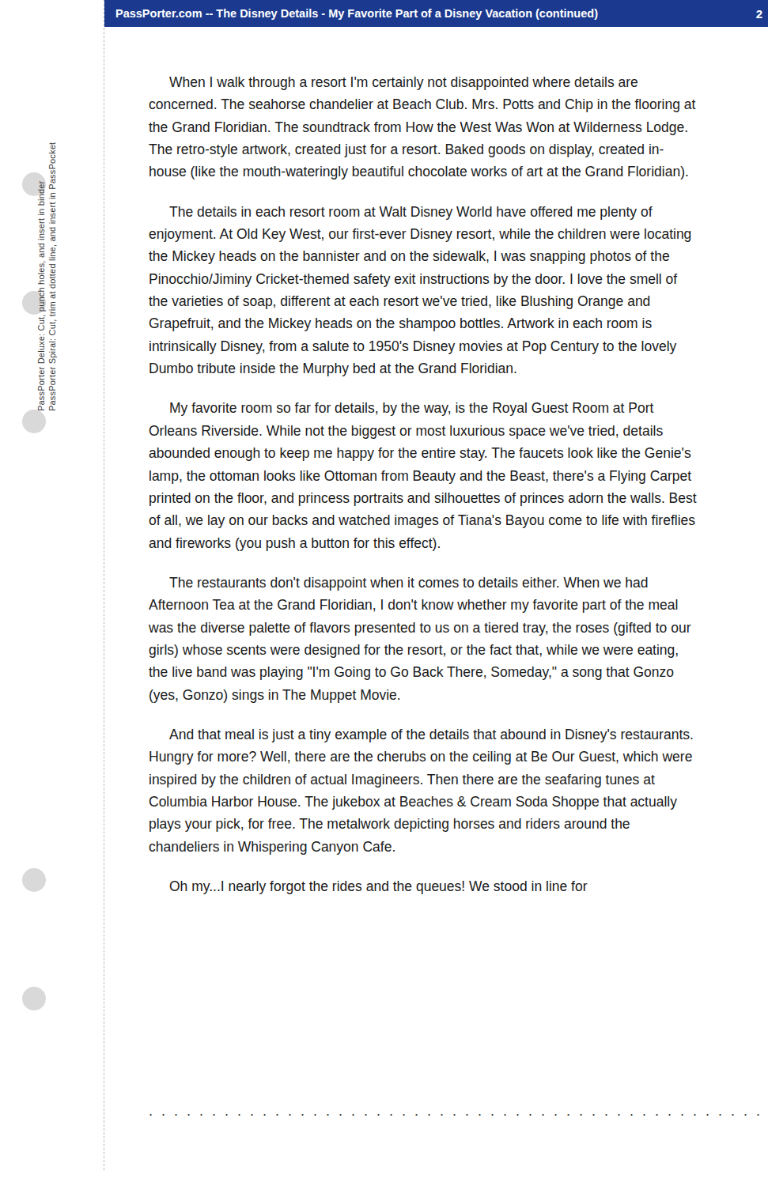PassPorter Deluxe: Cut, punch holes, and insert in binder PassPorter Spiral: Cut, trim at dotted line, and insert in PassPocket
PassPorter.com -- The Disney Details - My Favorite Part of a Disney Vacation (continued) 2
When I walk through a resort I'm certainly not disappointed where details are concerned. The seahorse chandelier at Beach Club. Mrs. Potts and Chip in the flooring at the Grand Floridian. The soundtrack from How the West Was Won at Wilderness Lodge. The retro-style artwork, created just for a resort. Baked goods on display, created in-house (like the mouth-wateringly beautiful chocolate works of art at the Grand Floridian).
The details in each resort room at Walt Disney World have offered me plenty of enjoyment. At Old Key West, our first-ever Disney resort, while the children were locating the Mickey heads on the bannister and on the sidewalk, I was snapping photos of the Pinocchio/Jiminy Cricket-themed safety exit instructions by the door. I love the smell of the varieties of soap, different at each resort we've tried, like Blushing Orange and Grapefruit, and the Mickey heads on the shampoo bottles. Artwork in each room is intrinsically Disney, from a salute to 1950's Disney movies at Pop Century to the lovely Dumbo tribute inside the Murphy bed at the Grand Floridian.
My favorite room so far for details, by the way, is the Royal Guest Room at Port Orleans Riverside. While not the biggest or most luxurious space we've tried, details abounded enough to keep me happy for the entire stay. The faucets look like the Genie's lamp, the ottoman looks like Ottoman from Beauty and the Beast, there's a Flying Carpet printed on the floor, and princess portraits and silhouettes of princes adorn the walls. Best of all, we lay on our backs and watched images of Tiana's Bayou come to life with fireflies and fireworks (you push a button for this effect).
The restaurants don't disappoint when it comes to details either. When we had Afternoon Tea at the Grand Floridian, I don't know whether my favorite part of the meal was the diverse palette of flavors presented to us on a tiered tray, the roses (gifted to our girls) whose scents were designed for the resort, or the fact that, while we were eating, the live band was playing "I'm Going to Go Back There, Someday," a song that Gonzo (yes, Gonzo) sings in The Muppet Movie.
And that meal is just a tiny example of the details that abound in Disney's restaurants. Hungry for more? Well, there are the cherubs on the ceiling at Be Our Guest, which were inspired by the children of actual Imagineers. Then there are the seafaring tunes at Columbia Harbor House. The jukebox at Beaches & Cream Soda Shoppe that actually plays your pick, for free. The metalwork depicting horses and riders around the chandeliers in Whispering Canyon Cafe.
Oh my...I nearly forgot the rides and the queues! We stood in line for
. . . . . . . . . . . . . . . . . . . . . . . . . . . . . . . . . . . . . . . . . . . . . . . . . . . . . . . . . . . . . . . .